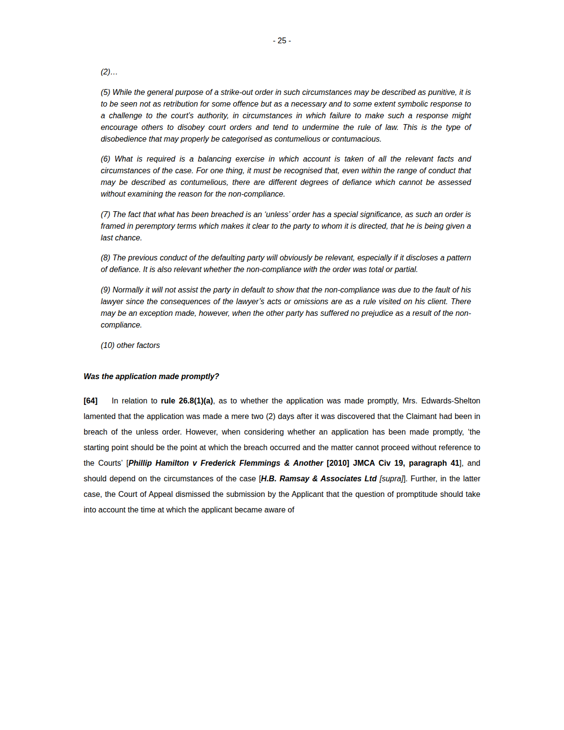- 25 -
(2)…
(5) While the general purpose of a strike-out order in such circumstances may be described as punitive, it is to be seen not as retribution for some offence but as a necessary and to some extent symbolic response to a challenge to the court’s authority, in circumstances in which failure to make such a response might encourage others to disobey court orders and tend to undermine the rule of law. This is the type of disobedience that may properly be categorised as contumelious or contumacious.
(6) What is required is a balancing exercise in which account is taken of all the relevant facts and circumstances of the case. For one thing, it must be recognised that, even within the range of conduct that may be described as contumelious, there are different degrees of defiance which cannot be assessed without examining the reason for the non-compliance.
(7) The fact that what has been breached is an ‘unless’ order has a special significance, as such an order is framed in peremptory terms which makes it clear to the party to whom it is directed, that he is being given a last chance.
(8) The previous conduct of the defaulting party will obviously be relevant, especially if it discloses a pattern of defiance. It is also relevant whether the non-compliance with the order was total or partial.
(9) Normally it will not assist the party in default to show that the non-compliance was due to the fault of his lawyer since the consequences of the lawyer’s acts or omissions are as a rule visited on his client. There may be an exception made, however, when the other party has suffered no prejudice as a result of the non-compliance.
(10) other factors
Was the application made promptly?
[64] In relation to rule 26.8(1)(a), as to whether the application was made promptly, Mrs. Edwards-Shelton lamented that the application was made a mere two (2) days after it was discovered that the Claimant had been in breach of the unless order. However, when considering whether an application has been made promptly, ‘the starting point should be the point at which the breach occurred and the matter cannot proceed without reference to the Courts’ [Phillip Hamilton v Frederick Flemmings & Another [2010] JMCA Civ 19, paragraph 41], and should depend on the circumstances of the case [H.B. Ramsay & Associates Ltd [supra]]. Further, in the latter case, the Court of Appeal dismissed the submission by the Applicant that the question of promptitude should take into account the time at which the applicant became aware of